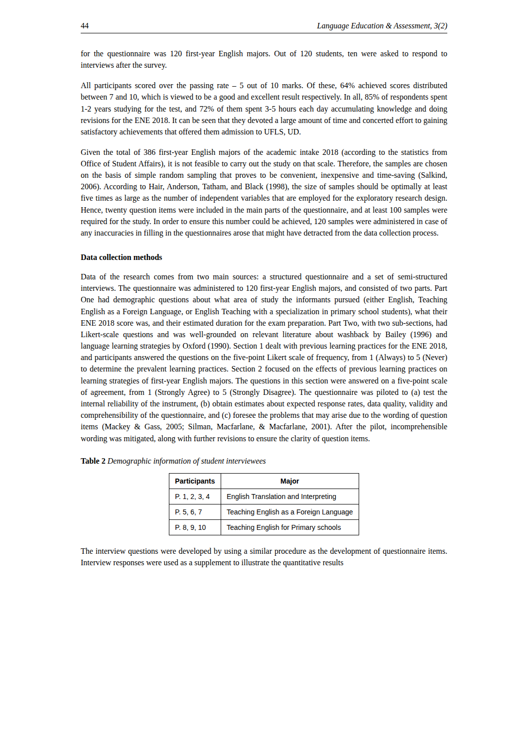44 Language Education & Assessment, 3(2)
for the questionnaire was 120 first-year English majors. Out of 120 students, ten were asked to respond to interviews after the survey.
All participants scored over the passing rate – 5 out of 10 marks. Of these, 64% achieved scores distributed between 7 and 10, which is viewed to be a good and excellent result respectively. In all, 85% of respondents spent 1-2 years studying for the test, and 72% of them spent 3-5 hours each day accumulating knowledge and doing revisions for the ENE 2018. It can be seen that they devoted a large amount of time and concerted effort to gaining satisfactory achievements that offered them admission to UFLS, UD.
Given the total of 386 first-year English majors of the academic intake 2018 (according to the statistics from Office of Student Affairs), it is not feasible to carry out the study on that scale. Therefore, the samples are chosen on the basis of simple random sampling that proves to be convenient, inexpensive and time-saving (Salkind, 2006). According to Hair, Anderson, Tatham, and Black (1998), the size of samples should be optimally at least five times as large as the number of independent variables that are employed for the exploratory research design. Hence, twenty question items were included in the main parts of the questionnaire, and at least 100 samples were required for the study. In order to ensure this number could be achieved, 120 samples were administered in case of any inaccuracies in filling in the questionnaires arose that might have detracted from the data collection process.
Data collection methods
Data of the research comes from two main sources: a structured questionnaire and a set of semi-structured interviews. The questionnaire was administered to 120 first-year English majors, and consisted of two parts. Part One had demographic questions about what area of study the informants pursued (either English, Teaching English as a Foreign Language, or English Teaching with a specialization in primary school students), what their ENE 2018 score was, and their estimated duration for the exam preparation. Part Two, with two sub-sections, had Likert-scale questions and was well-grounded on relevant literature about washback by Bailey (1996) and language learning strategies by Oxford (1990). Section 1 dealt with previous learning practices for the ENE 2018, and participants answered the questions on the five-point Likert scale of frequency, from 1 (Always) to 5 (Never) to determine the prevalent learning practices. Section 2 focused on the effects of previous learning practices on learning strategies of first-year English majors. The questions in this section were answered on a five-point scale of agreement, from 1 (Strongly Agree) to 5 (Strongly Disagree). The questionnaire was piloted to (a) test the internal reliability of the instrument, (b) obtain estimates about expected response rates, data quality, validity and comprehensibility of the questionnaire, and (c) foresee the problems that may arise due to the wording of question items (Mackey & Gass, 2005; Silman, Macfarlane, & Macfarlane, 2001). After the pilot, incomprehensible wording was mitigated, along with further revisions to ensure the clarity of question items.
Table 2 Demographic information of student interviewees
| Participants | Major |
| --- | --- |
| P. 1, 2, 3, 4 | English Translation and Interpreting |
| P. 5, 6, 7 | Teaching English as a Foreign Language |
| P. 8, 9, 10 | Teaching English for Primary schools |
The interview questions were developed by using a similar procedure as the development of questionnaire items. Interview responses were used as a supplement to illustrate the quantitative results